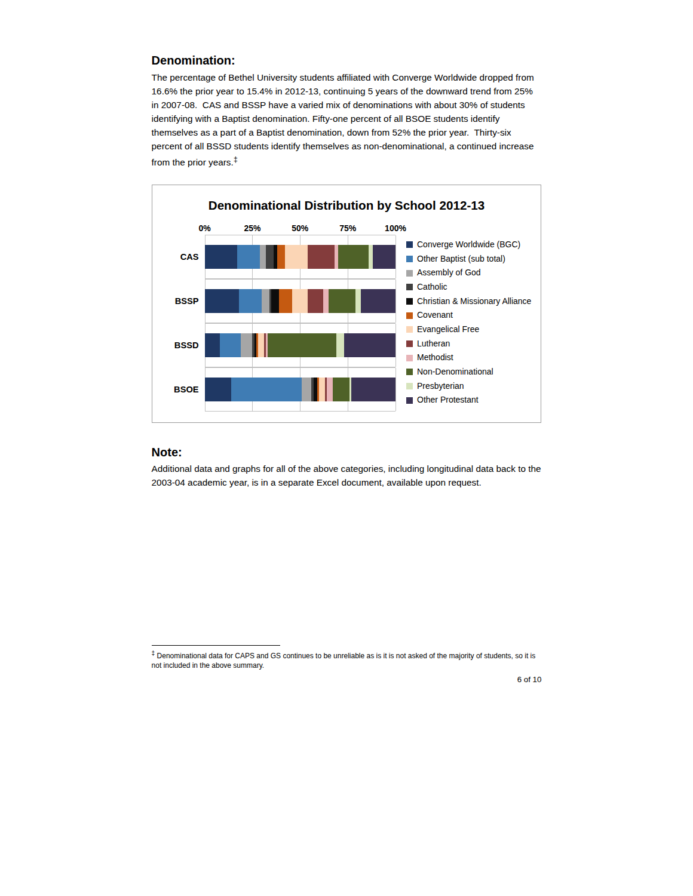Denomination:
The percentage of Bethel University students affiliated with Converge Worldwide dropped from 16.6% the prior year to 15.4% in 2012-13, continuing 5 years of the downward trend from 25% in 2007-08. CAS and BSSP have a varied mix of denominations with about 30% of students identifying with a Baptist denomination. Fifty-one percent of all BSOE students identify themselves as a part of a Baptist denomination, down from 52% the prior year. Thirty-six percent of all BSSD students identify themselves as non-denominational, a continued increase from the prior years.‡
Denominational Distribution by School 2012-13
0% 25% 50% 75% 100%
CAS
BSSP
BSSD
BSOE
Converge Worldwide (BGC)
Other Baptist (sub total)
Assembly of God
Catholic
Christian & Missionary Alliance
Covenant
Evangelical Free
Lutheran
Methodist
Non-Denominational
Presbyterian
Other Protestant
Note:
Additional data and graphs for all of the above categories, including longitudinal data back to the 2003-04 academic year, is in a separate Excel document, available upon request.
‡ Denominational data for CAPS and GS continues to be unreliable as is it is not asked of the majority of students, so it is not included in the above summary.
6 of 10